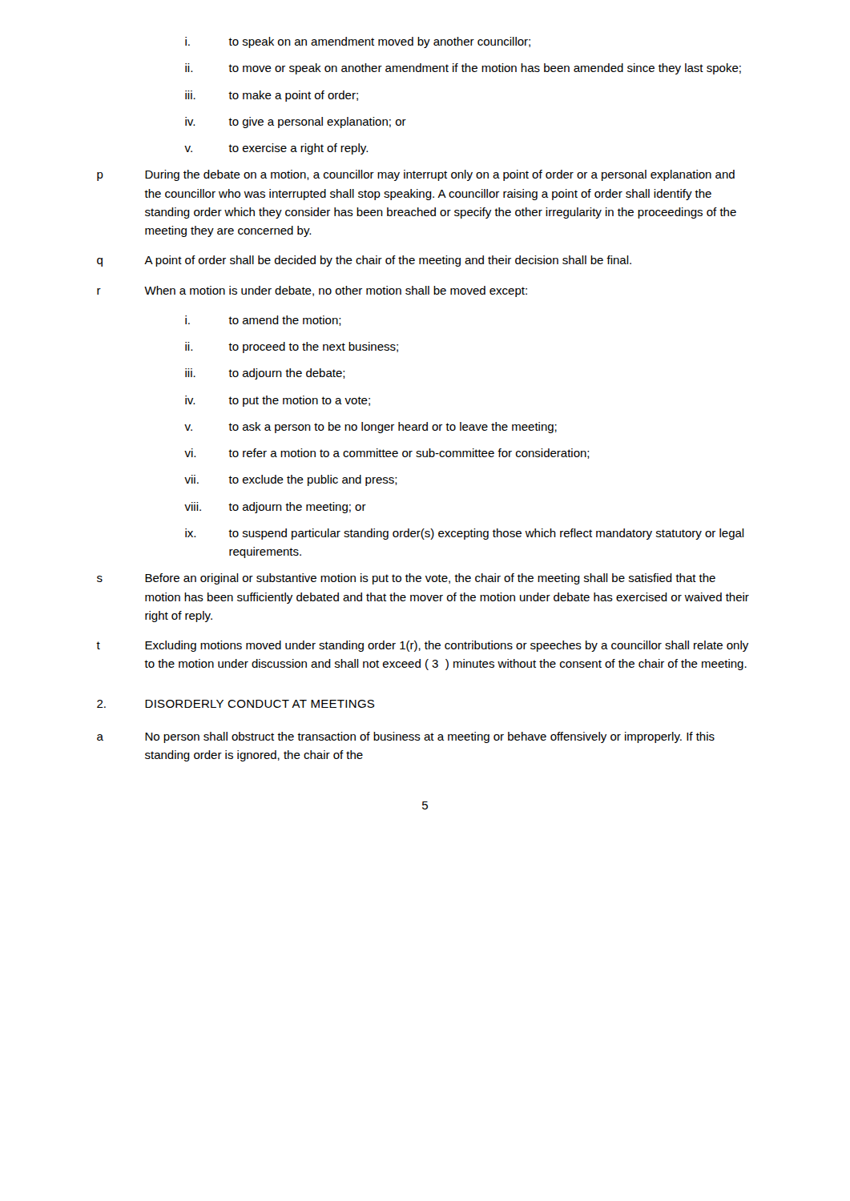i.
to speak on an amendment moved by another councillor;
ii.
to move or speak on another amendment if the motion has been amended since they last spoke;
iii.
to make a point of order;
iv.
to give a personal explanation; or
v.
to exercise a right of reply.
p
During the debate on a motion, a councillor may interrupt only on a point of order or a personal explanation and the councillor who was interrupted shall stop speaking. A councillor raising a point of order shall identify the standing order which they consider has been breached or specify the other irregularity in the proceedings of the meeting they are concerned by.
q
A point of order shall be decided by the chair of the meeting and their decision shall be final.
r
When a motion is under debate, no other motion shall be moved except:
i.
to amend the motion;
ii.
to proceed to the next business;
iii.
to adjourn the debate;
iv.
to put the motion to a vote;
v.
to ask a person to be no longer heard or to leave the meeting;
vi.
to refer a motion to a committee or sub-committee for consideration;
vii.
to exclude the public and press;
viii.
to adjourn the meeting; or
ix.
to suspend particular standing order(s) excepting those which reflect mandatory statutory or legal requirements.
s
Before an original or substantive motion is put to the vote, the chair of the meeting shall be satisfied that the motion has been sufficiently debated and that the mover of the motion under debate has exercised or waived their right of reply.
t
Excluding motions moved under standing order 1(r), the contributions or speeches by a councillor shall relate only to the motion under discussion and shall not exceed ( 3 ) minutes without the consent of the chair of the meeting.
2.
DISORDERLY CONDUCT AT MEETINGS
a
No person shall obstruct the transaction of business at a meeting or behave offensively or improperly. If this standing order is ignored, the chair of the
5